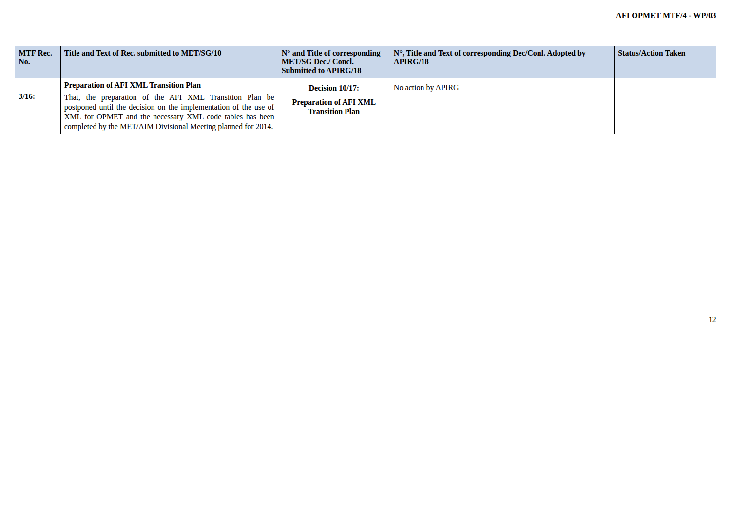AFI OPMET MTF/4 - WP/03
| MTF Rec. No. | Title and Text of Rec. submitted to MET/SG/10 | N° and Title of corresponding MET/SG Dec./ Concl. Submitted to APIRG/18 | N°, Title and Text of corresponding Dec/Conl. Adopted by APIRG/18 | Status/Action Taken |
| --- | --- | --- | --- | --- |
| 3/16: | Preparation of AFI XML Transition Plan That, the preparation of the AFI XML Transition Plan be postponed until the decision on the implementation of the use of XML for OPMET and the necessary XML code tables has been completed by the MET/AIM Divisional Meeting planned for 2014. | Decision 10/17: Preparation of AFI XML Transition Plan | No action by APIRG | |
12